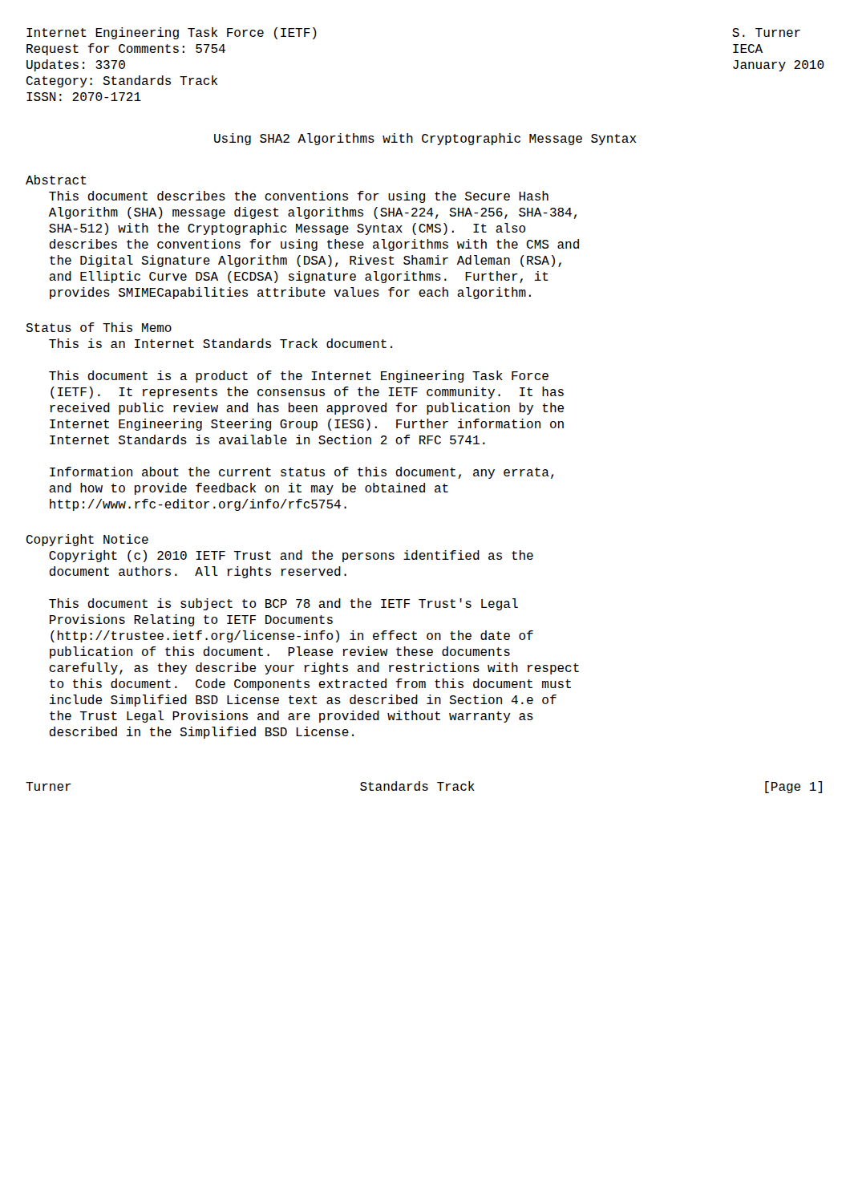Internet Engineering Task Force (IETF) Request for Comments: 5754 Updates: 3370 Category: Standards Track ISSN: 2070-1721
S. Turner IECA January 2010
Using SHA2 Algorithms with Cryptographic Message Syntax
Abstract
This document describes the conventions for using the Secure Hash
Algorithm (SHA) message digest algorithms (SHA-224, SHA-256, SHA-384,
SHA-512) with the Cryptographic Message Syntax (CMS).  It also
describes the conventions for using these algorithms with the CMS and
the Digital Signature Algorithm (DSA), Rivest Shamir Adleman (RSA),
and Elliptic Curve DSA (ECDSA) signature algorithms.  Further, it
provides SMIMECapabilities attribute values for each algorithm.
Status of This Memo
This is an Internet Standards Track document.

This document is a product of the Internet Engineering Task Force
(IETF).  It represents the consensus of the IETF community.  It has
received public review and has been approved for publication by the
Internet Engineering Steering Group (IESG).  Further information on
Internet Standards is available in Section 2 of RFC 5741.

Information about the current status of this document, any errata,
and how to provide feedback on it may be obtained at
http://www.rfc-editor.org/info/rfc5754.
Copyright Notice
Copyright (c) 2010 IETF Trust and the persons identified as the
document authors.  All rights reserved.

This document is subject to BCP 78 and the IETF Trust's Legal
Provisions Relating to IETF Documents
(http://trustee.ietf.org/license-info) in effect on the date of
publication of this document.  Please review these documents
carefully, as they describe your rights and restrictions with respect
to this document.  Code Components extracted from this document must
include Simplified BSD License text as described in Section 4.e of
the Trust Legal Provisions and are provided without warranty as
described in the Simplified BSD License.
Turner
Standards Track
[Page 1]